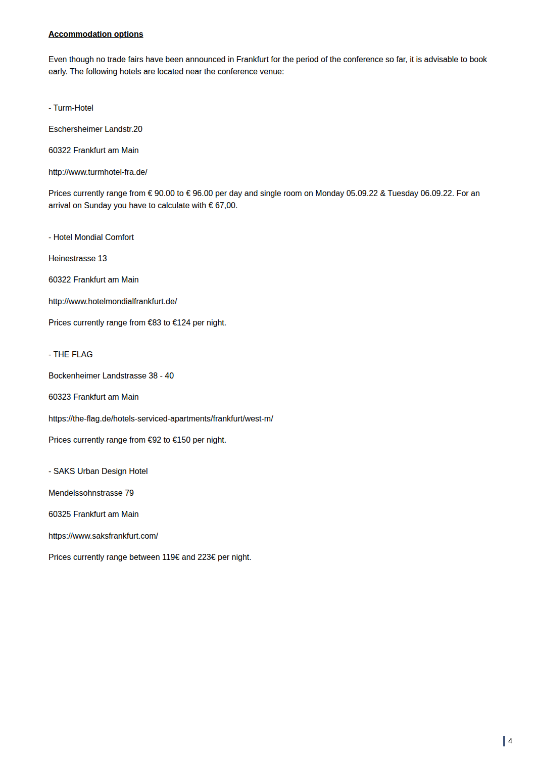Accommodation options
Even though no trade fairs have been announced in Frankfurt for the period of the conference so far, it is advisable to book early. The following hotels are located near the conference venue:
- Turm-Hotel
Eschersheimer Landstr.20
60322 Frankfurt am Main
http://www.turmhotel-fra.de/
Prices currently range from € 90.00 to € 96.00 per day and single room on Monday 05.09.22 & Tuesday 06.09.22. For an arrival on Sunday you have to calculate with € 67,00.
- Hotel Mondial Comfort
Heinestrasse 13
60322 Frankfurt am Main
http://www.hotelmondialfrankfurt.de/
Prices currently range from €83 to €124 per night.
- THE FLAG
Bockenheimer Landstrasse 38 - 40
60323 Frankfurt am Main
https://the-flag.de/hotels-serviced-apartments/frankfurt/west-m/
Prices currently range from €92 to €150 per night.
- SAKS Urban Design Hotel
Mendelssohnstrasse 79
60325 Frankfurt am Main
https://www.saksfrankfurt.com/
Prices currently range between 119€ and 223€ per night.
4